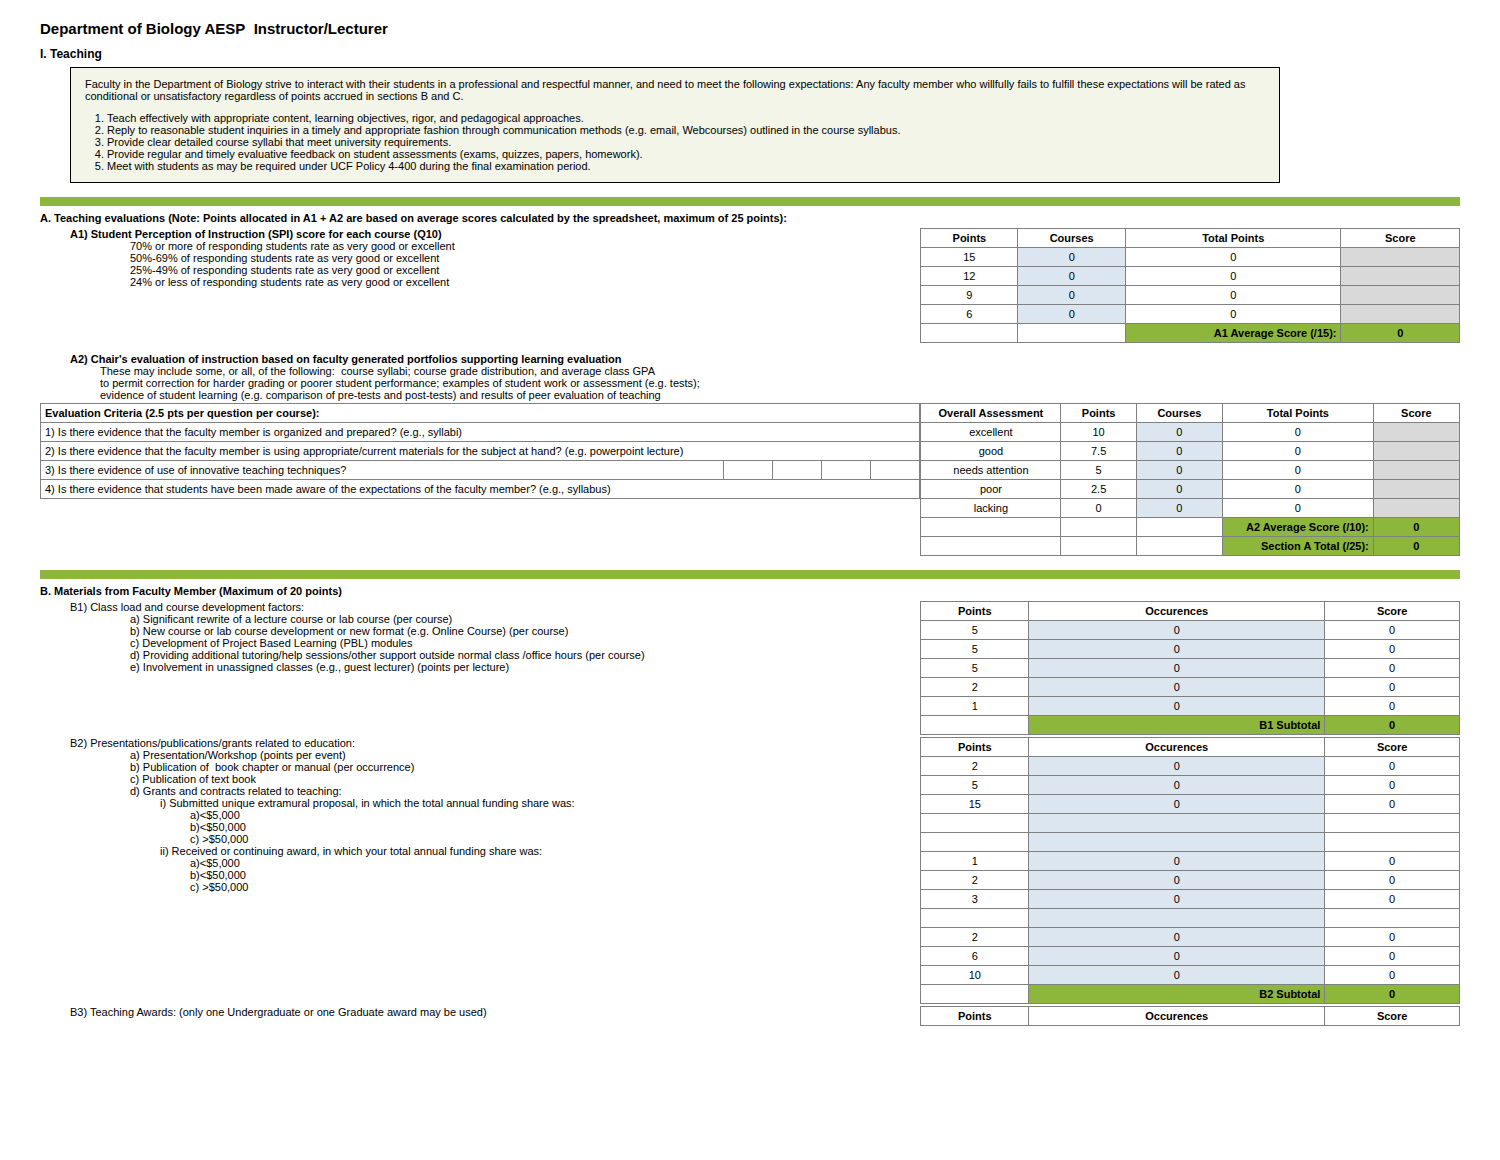Department of Biology AESP Instructor/Lecturer
I. Teaching
Faculty in the Department of Biology strive to interact with their students in a professional and respectful manner, and need to meet the following expectations: Any faculty member who willfully fails to fulfill these expectations will be rated as conditional or unsatisfactory regardless of points accrued in sections B and C.
Teach effectively with appropriate content, learning objectives, rigor, and pedagogical approaches.
Reply to reasonable student inquiries in a timely and appropriate fashion through communication methods (e.g. email, Webcourses) outlined in the course syllabus.
Provide clear detailed course syllabi that meet university requirements.
Provide regular and timely evaluative feedback on student assessments (exams, quizzes, papers, homework).
Meet with students as may be required under UCF Policy 4-400 during the final examination period.
A. Teaching evaluations (Note: Points allocated in A1 + A2 are based on average scores calculated by the spreadsheet, maximum of 25 points):
| A1) Student Perception of Instruction (SPI) score for each course (Q10) 70% or more of responding students rate as very good or excellent 50%-69% of responding students rate as very good or excellent 25%-49% of responding students rate as very good or excellent 24% or less of responding students rate as very good or excellent | / Points / Courses / Total Points / Score / / --- / --- / --- / --- / / 15 / 0 / 0 / / / 12 / 0 / 0 / / / 9 / 0 / 0 / / / 6 / 0 / 0 / / / / / A1 Average Score (/15): / 0 / |
A2) Chair's evaluation of instruction based on faculty generated portfolios supporting learning evaluation
These may include some, or all, of the following: course syllabi; course grade distribution, and average class GPA
to permit correction for harder grading or poorer student performance; examples of student work or assessment (e.g. tests);
evidence of student learning (e.g. comparison of pre-tests and post-tests) and results of peer evaluation of teaching
| / Evaluation Criteria (2.5 pts per question per course): / / 1) Is there evidence that the faculty member is organized and prepared? (e.g., syllabi) / / 2) Is there evidence that the faculty member is using appropriate/current materials for the subject at hand? (e.g. powerpoint lecture) / / 3) Is there evidence of use of innovative teaching techniques? / / / / / / 4) Is there evidence that students have been made aware of the expectations of the faculty member? (e.g., syllabus) / | / Overall Assessment / Points / Courses / Total Points / Score / / --- / --- / --- / --- / --- / / excellent / 10 / 0 / 0 / / / good / 7.5 / 0 / 0 / / / needs attention / 5 / 0 / 0 / / / poor / 2.5 / 0 / 0 / / / lacking / 0 / 0 / 0 / / / / / / A2 Average Score (/10): / 0 / / / / / Section A Total (/25): / 0 / |
B. Materials from Faculty Member (Maximum of 20 points)
| B1) Class load and course development factors: a) Significant rewrite of a lecture course or lab course (per course) b) New course or lab course development or new format (e.g. Online Course) (per course) c) Development of Project Based Learning (PBL) modules d) Providing additional tutoring/help sessions/other support outside normal class /office hours (per course) e) Involvement in unassigned classes (e.g., guest lecturer) (points per lecture) | / Points / Occurences / Score / / --- / --- / --- / / 5 / 0 / 0 / / 5 / 0 / 0 / / 5 / 0 / 0 / / 2 / 0 / 0 / / 1 / 0 / 0 / / / B1 Subtotal / 0 / |
| B2) Presentations/publications/grants related to education: a) Presentation/Workshop (points per event) b) Publication of book chapter or manual (per occurrence) c) Publication of text book d) Grants and contracts related to teaching: i) Submitted unique extramural proposal, in which the total annual funding share was: a)<$5,000 b)<$50,000 c) >$50,000 ii) Received or continuing award, in which your total annual funding share was: a)<$5,000 b)<$50,000 c) >$50,000 | / Points / Occurences / Score / / --- / --- / --- / / 2 / 0 / 0 / / 5 / 0 / 0 / / 15 / 0 / 0 / / 1 / 0 / 0 / / 2 / 0 / 0 / / 3 / 0 / 0 / / 2 / 0 / 0 / / 6 / 0 / 0 / / 10 / 0 / 0 / / / B2 Subtotal / 0 / |
| B3) Teaching Awards: (only one Undergraduate or one Graduate award may be used) | / Points / Occurences / Score / / --- / --- / --- / |